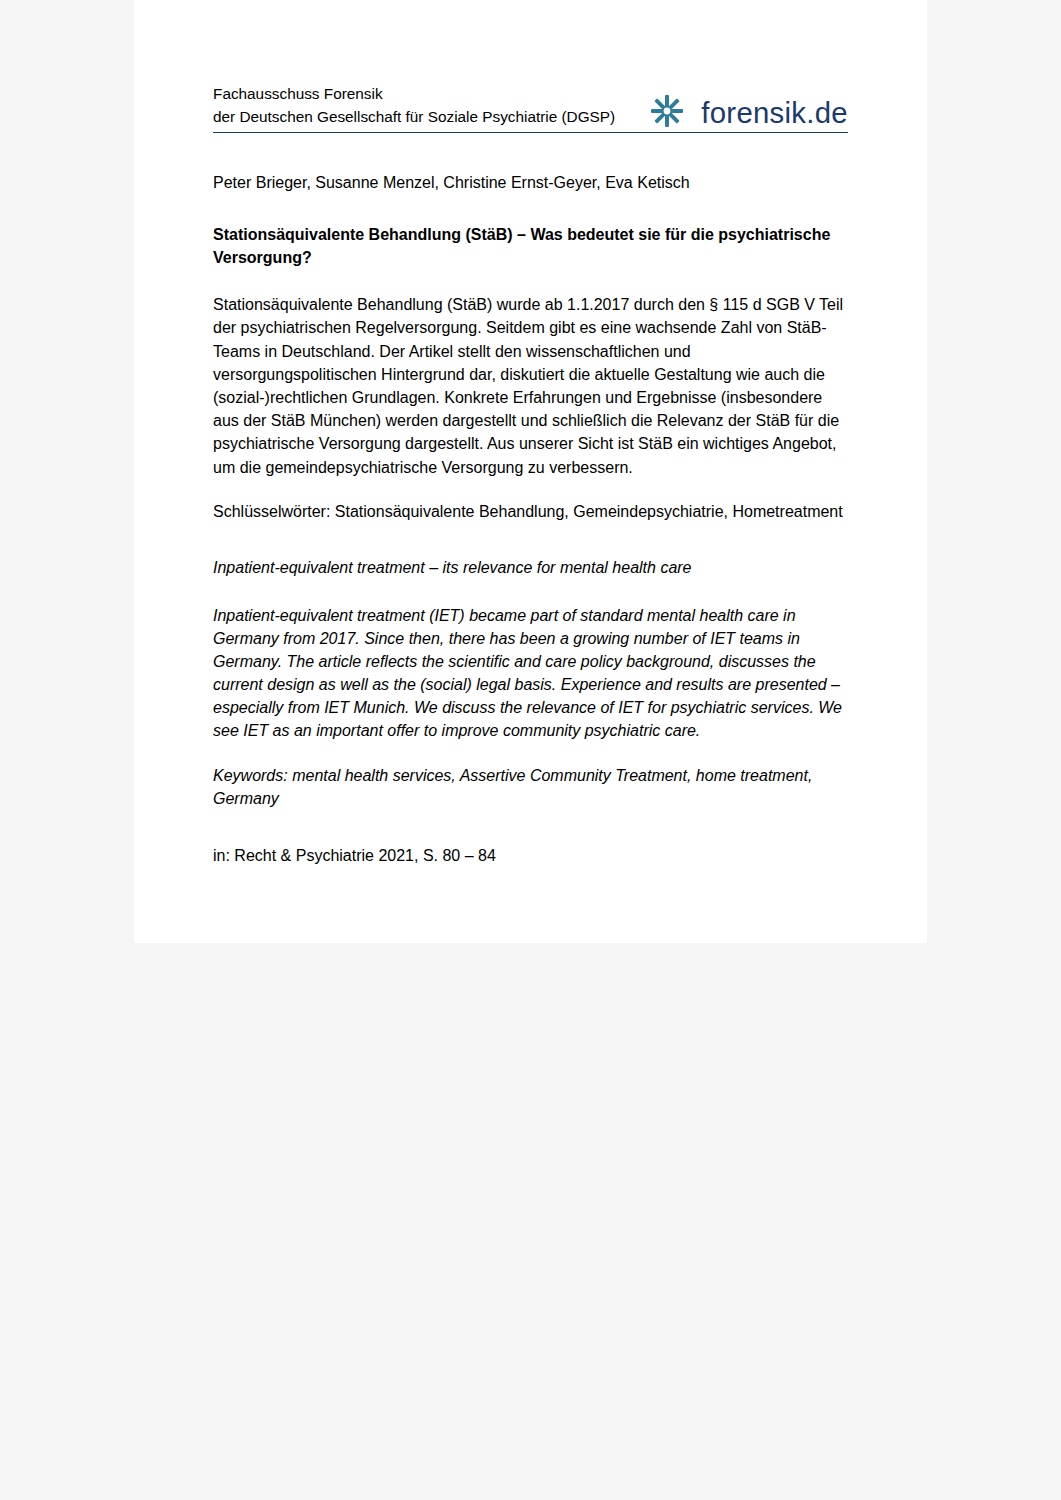Fachausschuss Forensik der Deutschen Gesellschaft für Soziale Psychiatrie (DGSP)
forensik.de
Peter Brieger, Susanne Menzel, Christine Ernst-Geyer, Eva Ketisch
Stationsäquivalente Behandlung (StäB) – Was bedeutet sie für die psychiatrische Versorgung?
Stationsäquivalente Behandlung (StäB) wurde ab 1.1.2017 durch den § 115 d SGB V Teil der psychiatrischen Regelversorgung. Seitdem gibt es eine wachsende Zahl von StäB-Teams in Deutschland. Der Artikel stellt den wissenschaftlichen und versorgungspolitischen Hintergrund dar, diskutiert die aktuelle Gestaltung wie auch die (sozial-)rechtlichen Grundlagen. Konkrete Erfahrungen und Ergebnisse (insbesondere aus der StäB München) werden dargestellt und schließlich die Relevanz der StäB für die psychiatrische Versorgung dargestellt. Aus unserer Sicht ist StäB ein wichtiges Angebot, um die gemeindepsychiatrische Versorgung zu verbessern.
Schlüsselwörter: Stationsäquivalente Behandlung, Gemeindepsychiatrie, Hometreatment
Inpatient-equivalent treatment – its relevance for mental health care
Inpatient-equivalent treatment (IET) became part of standard mental health care in Germany from 2017. Since then, there has been a growing number of IET teams in Germany. The article reflects the scientific and care policy background, discusses the current design as well as the (social) legal basis. Experience and results are presented – especially from IET Munich. We discuss the relevance of IET for psychiatric services. We see IET as an important offer to improve community psychiatric care.
Keywords: mental health services, Assertive Community Treatment, home treatment, Germany
in: Recht & Psychiatrie 2021, S. 80 – 84